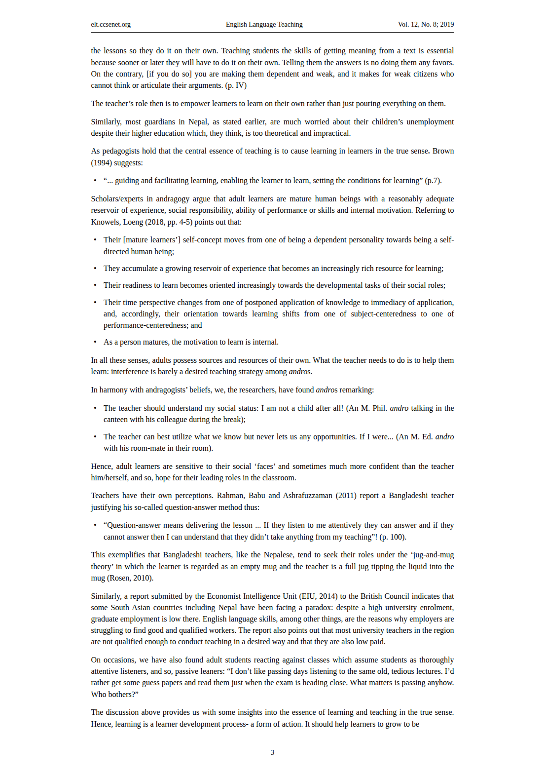elt.ccsenet.org English Language Teaching Vol. 12, No. 8; 2019
the lessons so they do it on their own. Teaching students the skills of getting meaning from a text is essential because sooner or later they will have to do it on their own. Telling them the answers is no doing them any favors. On the contrary, [if you do so] you are making them dependent and weak, and it makes for weak citizens who cannot think or articulate their arguments. (p. IV)
The teacher’s role then is to empower learners to learn on their own rather than just pouring everything on them.
Similarly, most guardians in Nepal, as stated earlier, are much worried about their children’s unemployment despite their higher education which, they think, is too theoretical and impractical.
As pedagogists hold that the central essence of teaching is to cause learning in learners in the true sense. Brown (1994) suggests:
“... guiding and facilitating learning, enabling the learner to learn, setting the conditions for learning” (p.7).
Scholars/experts in andragogy argue that adult learners are mature human beings with a reasonably adequate reservoir of experience, social responsibility, ability of performance or skills and internal motivation. Referring to Knowels, Loeng (2018, pp. 4-5) points out that:
Their [mature learners’] self-concept moves from one of being a dependent personality towards being a self-directed human being;
They accumulate a growing reservoir of experience that becomes an increasingly rich resource for learning;
Their readiness to learn becomes oriented increasingly towards the developmental tasks of their social roles;
Their time perspective changes from one of postponed application of knowledge to immediacy of application, and, accordingly, their orientation towards learning shifts from one of subject-centeredness to one of performance-centeredness; and
As a person matures, the motivation to learn is internal.
In all these senses, adults possess sources and resources of their own. What the teacher needs to do is to help them learn: interference is barely a desired teaching strategy among andros.
In harmony with andragogists’ beliefs, we, the researchers, have found andros remarking:
The teacher should understand my social status: I am not a child after all! (An M. Phil. andro talking in the canteen with his colleague during the break);
The teacher can best utilize what we know but never lets us any opportunities. If I were... (An M. Ed. andro with his room-mate in their room).
Hence, adult learners are sensitive to their social ‘faces’ and sometimes much more confident than the teacher him/herself, and so, hope for their leading roles in the classroom.
Teachers have their own perceptions. Rahman, Babu and Ashrafuzzaman (2011) report a Bangladeshi teacher justifying his so-called question-answer method thus:
“Question-answer means delivering the lesson ... If they listen to me attentively they can answer and if they cannot answer then I can understand that they didn’t take anything from my teaching”! (p. 100).
This exemplifies that Bangladeshi teachers, like the Nepalese, tend to seek their roles under the ‘jug-and-mug theory’ in which the learner is regarded as an empty mug and the teacher is a full jug tipping the liquid into the mug (Rosen, 2010).
Similarly, a report submitted by the Economist Intelligence Unit (EIU, 2014) to the British Council indicates that some South Asian countries including Nepal have been facing a paradox: despite a high university enrolment, graduate employment is low there. English language skills, among other things, are the reasons why employers are struggling to find good and qualified workers. The report also points out that most university teachers in the region are not qualified enough to conduct teaching in a desired way and that they are also low paid.
On occasions, we have also found adult students reacting against classes which assume students as thoroughly attentive listeners, and so, passive leaners: “I don’t like passing days listening to the same old, tedious lectures. I’d rather get some guess papers and read them just when the exam is heading close. What matters is passing anyhow. Who bothers?”
The discussion above provides us with some insights into the essence of learning and teaching in the true sense. Hence, learning is a learner development process- a form of action. It should help learners to grow to be
3